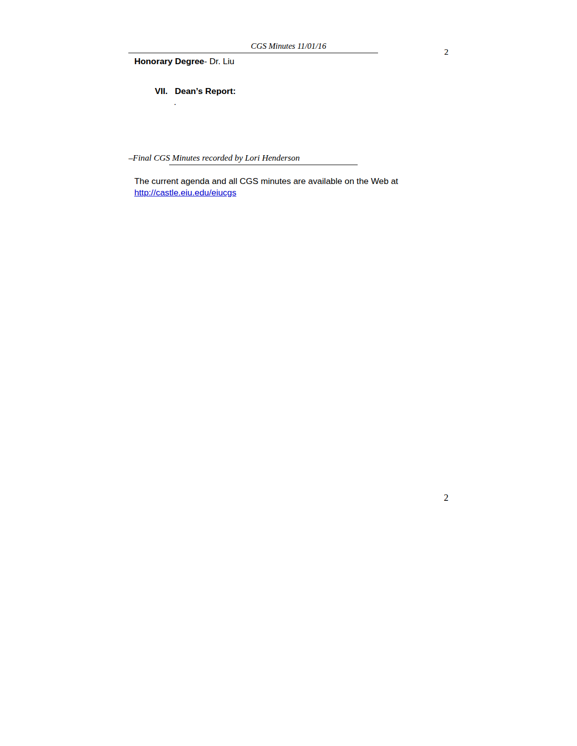CGS Minutes 11/01/16
2
Honorary Degree- Dr. Liu
VII. Dean’s Report:
.
–Final CGS Minutes recorded by Lori Henderson
The current agenda and all CGS minutes are available on the Web at http://castle.eiu.edu/eiucgs
2